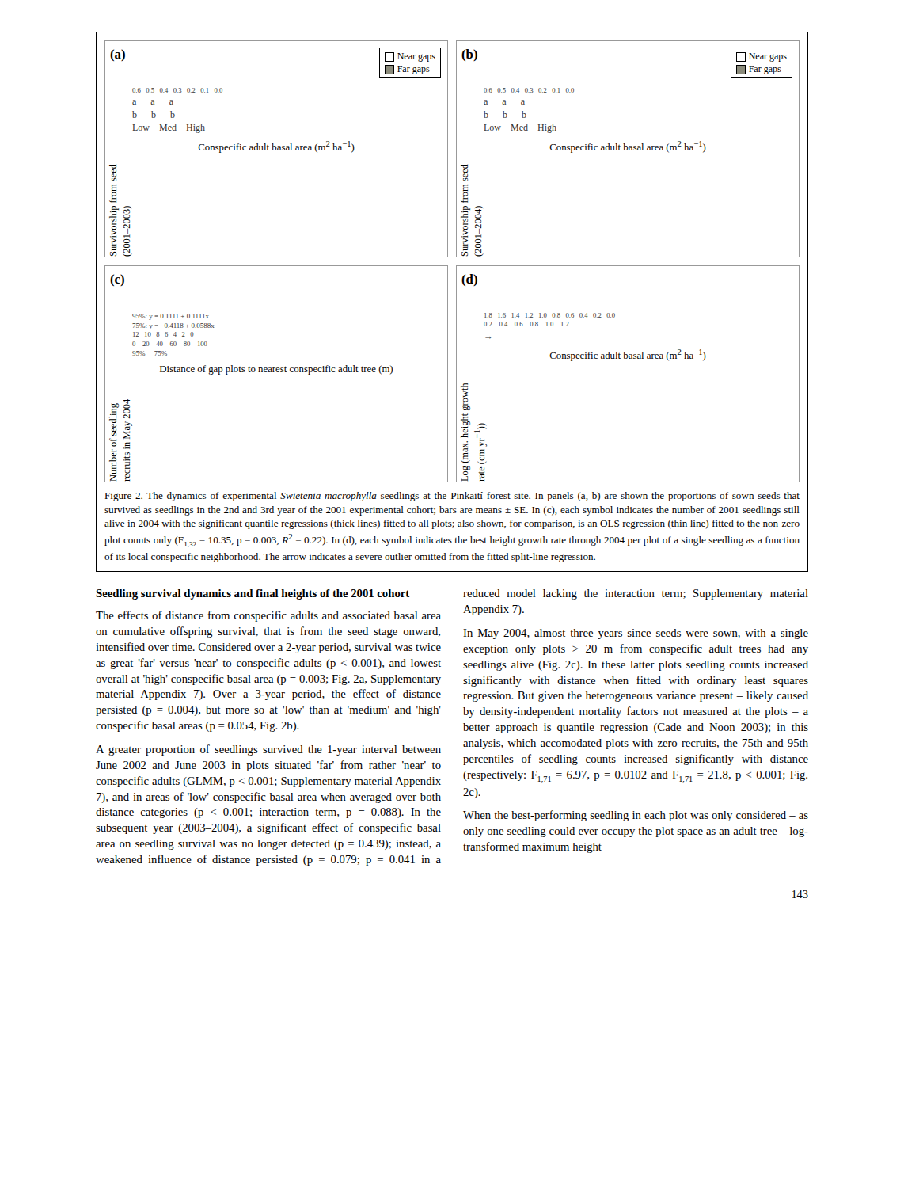(a)
Near gaps
Far gaps
Survivorship from seed (2001–2003)
0.6 0.5 0.4 0.3 0.2 0.1 0.0
a a a
b b b
Low Med High
Conspecific adult basal area (m2 ha−1)
(b)
Near gaps
Far gaps
Survivorship from seed (2001–2004)
0.6 0.5 0.4 0.3 0.2 0.1 0.0
a a a
b b b
Low Med High
Conspecific adult basal area (m2 ha−1)
(c)
Number of seedling recruits in May 2004
95%: y = 0.1111 + 0.1111x
75%: y = −0.4118 + 0.0588x
12 10 8 6 4 2 0
0 20 40 60 80 100
95% 75%
Distance of gap plots to nearest conspecific adult tree (m)
(d)
Log (max. height growth rate (cm yr−1))
1.8 1.6 1.4 1.2 1.0 0.8 0.6 0.4 0.2 0.0
0.2 0.4 0.6 0.8 1.0 1.2
→
Conspecific adult basal area (m2 ha−1)
Figure 2. The dynamics of experimental Swietenia macrophylla seedlings at the Pinkaití forest site. In panels (a, b) are shown the proportions of sown seeds that survived as seedlings in the 2nd and 3rd year of the 2001 experimental cohort; bars are means ± SE. In (c), each symbol indicates the number of 2001 seedlings still alive in 2004 with the significant quantile regressions (thick lines) fitted to all plots; also shown, for comparison, is an OLS regression (thin line) fitted to the non-zero plot counts only (F1,32 = 10.35, p = 0.003, R2 = 0.22). In (d), each symbol indicates the best height growth rate through 2004 per plot of a single seedling as a function of its local conspecific neighborhood. The arrow indicates a severe outlier omitted from the fitted split-line regression.
Seedling survival dynamics and final heights of the 2001 cohort
The effects of distance from conspecific adults and associated basal area on cumulative offspring survival, that is from the seed stage onward, intensified over time. Considered over a 2-year period, survival was twice as great 'far' versus 'near' to conspecific adults (p < 0.001), and lowest overall at 'high' conspecific basal area (p = 0.003; Fig. 2a, Supplementary material Appendix 7). Over a 3-year period, the effect of distance persisted (p = 0.004), but more so at 'low' than at 'medium' and 'high' conspecific basal areas (p = 0.054, Fig. 2b).
A greater proportion of seedlings survived the 1-year interval between June 2002 and June 2003 in plots situated 'far' from rather 'near' to conspecific adults (GLMM, p < 0.001; Supplementary material Appendix 7), and in areas of 'low' conspecific basal area when averaged over both distance categories (p < 0.001; interaction term, p = 0.088). In the subsequent year (2003–2004), a significant effect of conspecific basal area on seedling survival was no longer detected (p = 0.439); instead, a weakened influence of distance persisted (p = 0.079; p = 0.041 in a reduced model lacking the interaction term; Supplementary material Appendix 7).
In May 2004, almost three years since seeds were sown, with a single exception only plots > 20 m from conspecific adult trees had any seedlings alive (Fig. 2c). In these latter plots seedling counts increased significantly with distance when fitted with ordinary least squares regression. But given the heterogeneous variance present – likely caused by density-independent mortality factors not measured at the plots – a better approach is quantile regression (Cade and Noon 2003); in this analysis, which accomodated plots with zero recruits, the 75th and 95th percentiles of seedling counts increased significantly with distance (respectively: F1,71 = 6.97, p = 0.0102 and F1,71 = 21.8, p < 0.001; Fig. 2c).
When the best-performing seedling in each plot was only considered – as only one seedling could ever occupy the plot space as an adult tree – log-transformed maximum height
143